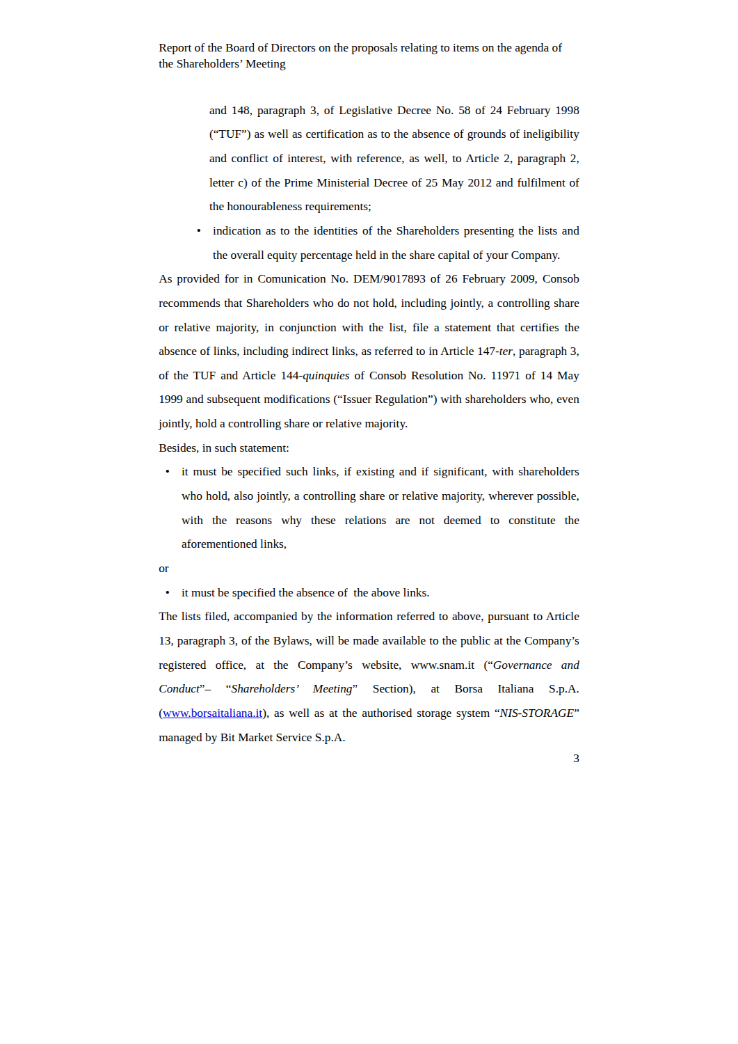Report of the Board of Directors on the proposals relating to items on the agenda of the Shareholders’ Meeting
and 148, paragraph 3, of Legislative Decree No. 58 of 24 February 1998 (“TUF”) as well as certification as to the absence of grounds of ineligibility and conflict of interest, with reference, as well, to Article 2, paragraph 2, letter c) of the Prime Ministerial Decree of 25 May 2012 and fulfilment of the honourableness requirements;
indication as to the identities of the Shareholders presenting the lists and the overall equity percentage held in the share capital of your Company.
As provided for in Comunication No. DEM/9017893 of 26 February 2009, Consob recommends that Shareholders who do not hold, including jointly, a controlling share or relative majority, in conjunction with the list, file a statement that certifies the absence of links, including indirect links, as referred to in Article 147-ter, paragraph 3, of the TUF and Article 144-quinquies of Consob Resolution No. 11971 of 14 May 1999 and subsequent modifications (“Issuer Regulation”) with shareholders who, even jointly, hold a controlling share or relative majority.
Besides, in such statement:
it must be specified such links, if existing and if significant, with shareholders who hold, also jointly, a controlling share or relative majority, wherever possible, with the reasons why these relations are not deemed to constitute the aforementioned links,
or
it must be specified the absence of the above links.
The lists filed, accompanied by the information referred to above, pursuant to Article 13, paragraph 3, of the Bylaws, will be made available to the public at the Company’s registered office, at the Company’s website, www.snam.it (“Governance and Conduct”– “Shareholders’ Meeting” Section), at Borsa Italiana S.p.A. (www.borsaitaliana.it), as well as at the authorised storage system “NIS-STORAGE” managed by Bit Market Service S.p.A.
3